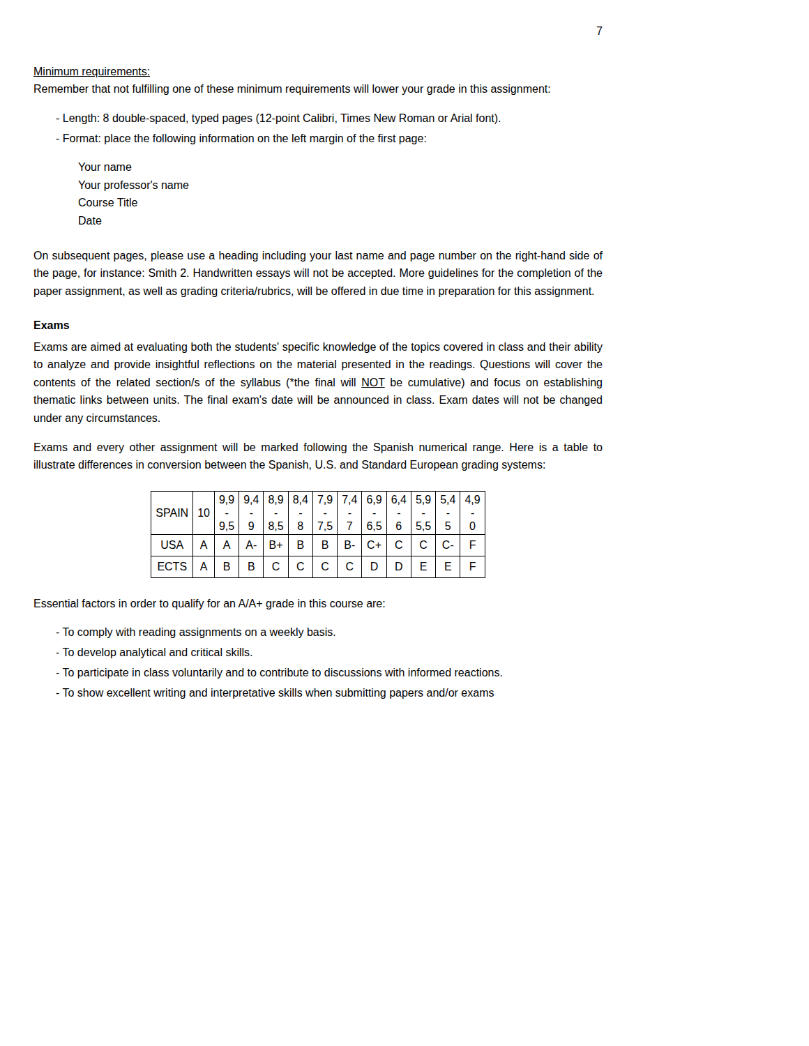7
Minimum requirements:
Remember that not fulfilling one of these minimum requirements will lower your grade in this assignment:
Length: 8 double-spaced, typed pages (12-point Calibri, Times New Roman or Arial font).
Format: place the following information on the left margin of the first page:
Your name
Your professor's name
Course Title
Date
On subsequent pages, please use a heading including your last name and page number on the right-hand side of the page, for instance: Smith 2. Handwritten essays will not be accepted. More guidelines for the completion of the paper assignment, as well as grading criteria/rubrics, will be offered in due time in preparation for this assignment.
Exams
Exams are aimed at evaluating both the students' specific knowledge of the topics covered in class and their ability to analyze and provide insightful reflections on the material presented in the readings. Questions will cover the contents of the related section/s of the syllabus (*the final will NOT be cumulative) and focus on establishing thematic links between units. The final exam's date will be announced in class. Exam dates will not be changed under any circumstances.
Exams and every other assignment will be marked following the Spanish numerical range. Here is a table to illustrate differences in conversion between the Spanish, U.S. and Standard European grading systems:
| SPAIN | 10 | 9,9 - 9,5 | 9,4 - 9 | 8,9 - 8,5 | 8,4 - 8 | 7,9 - 7,5 | 7,4 - 7 | 6,9 - 6,5 | 6,4 - 6 | 5,9 - 5,5 | 5,4 - 5 | 4,9 - 0 |
| USA | A | A | A- | B+ | B | B | B- | C+ | C | C | C- | F |
| ECTS | A | B | B | C | C | C | C | D | D | E | E | F |
Essential factors in order to qualify for an A/A+ grade in this course are:
To comply with reading assignments on a weekly basis.
To develop analytical and critical skills.
To participate in class voluntarily and to contribute to discussions with informed reactions.
To show excellent writing and interpretative skills when submitting papers and/or exams